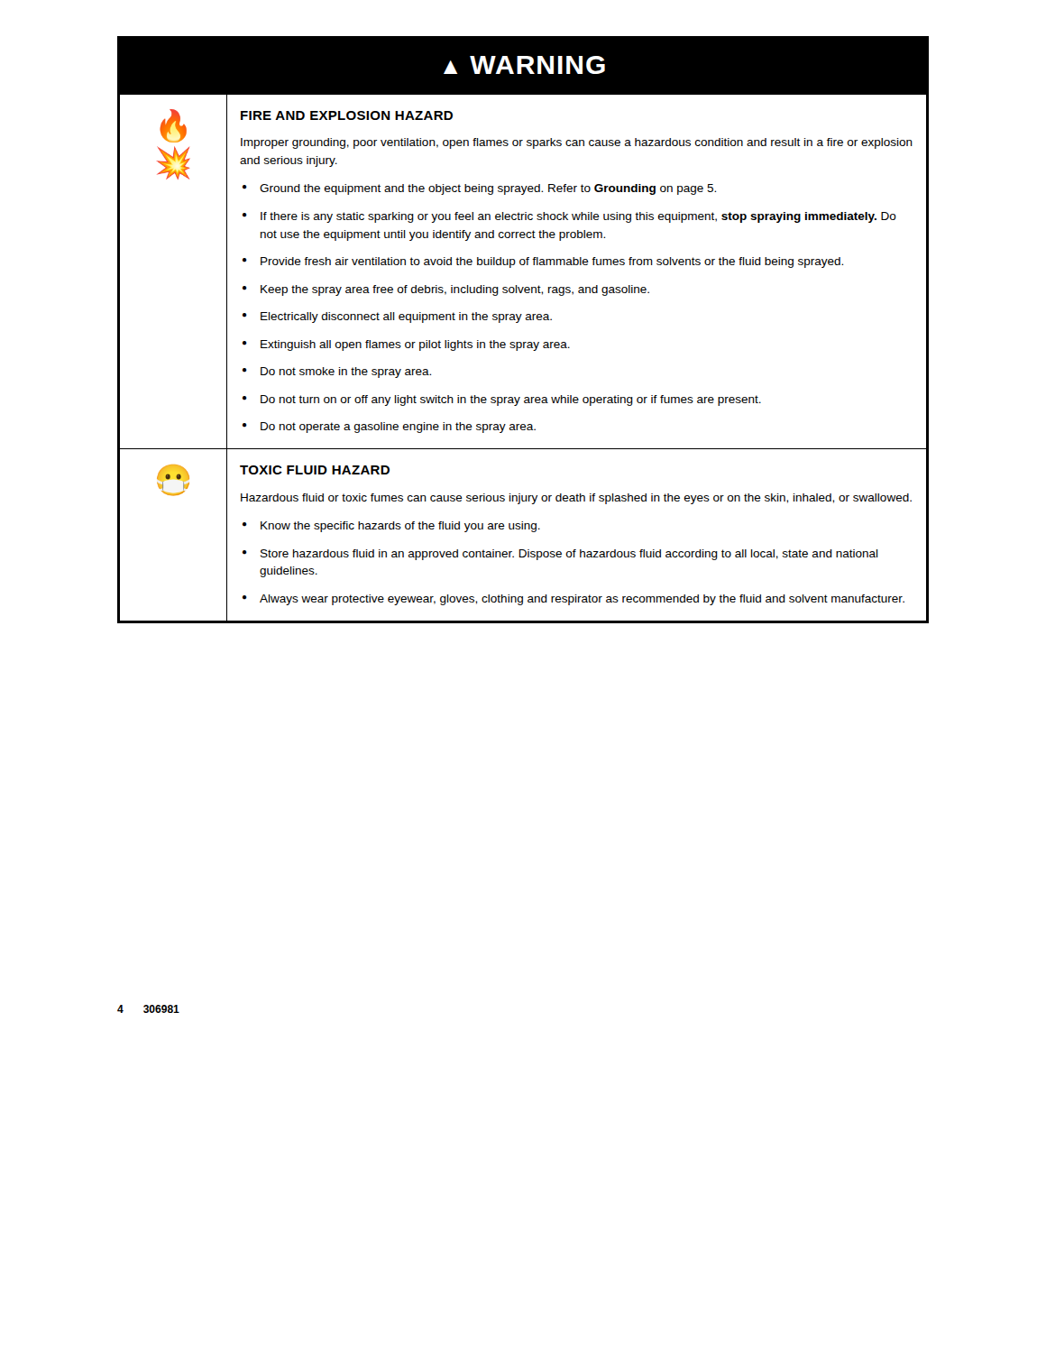▲WARNING
| 🔥 💥 | FIRE AND EXPLOSION HAZARD Improper grounding, poor ventilation, open flames or sparks can cause a hazardous condition and result in a fire or explosion and serious injury. Ground the equipment and the object being sprayed. Refer to Grounding on page 5. If there is any static sparking or you feel an electric shock while using this equipment, stop spraying immediately. Do not use the equipment until you identify and correct the problem. Provide fresh air ventilation to avoid the buildup of flammable fumes from solvents or the fluid being sprayed. Keep the spray area free of debris, including solvent, rags, and gasoline. Electrically disconnect all equipment in the spray area. Extinguish all open flames or pilot lights in the spray area. Do not smoke in the spray area. Do not turn on or off any light switch in the spray area while operating or if fumes are present. Do not operate a gasoline engine in the spray area. |
| 😷 | TOXIC FLUID HAZARD Hazardous fluid or toxic fumes can cause serious injury or death if splashed in the eyes or on the skin, inhaled, or swallowed. Know the specific hazards of the fluid you are using. Store hazardous fluid in an approved container. Dispose of hazardous fluid according to all local, state and national guidelines. Always wear protective eyewear, gloves, clothing and respirator as recommended by the fluid and solvent manufacturer. |
4306981